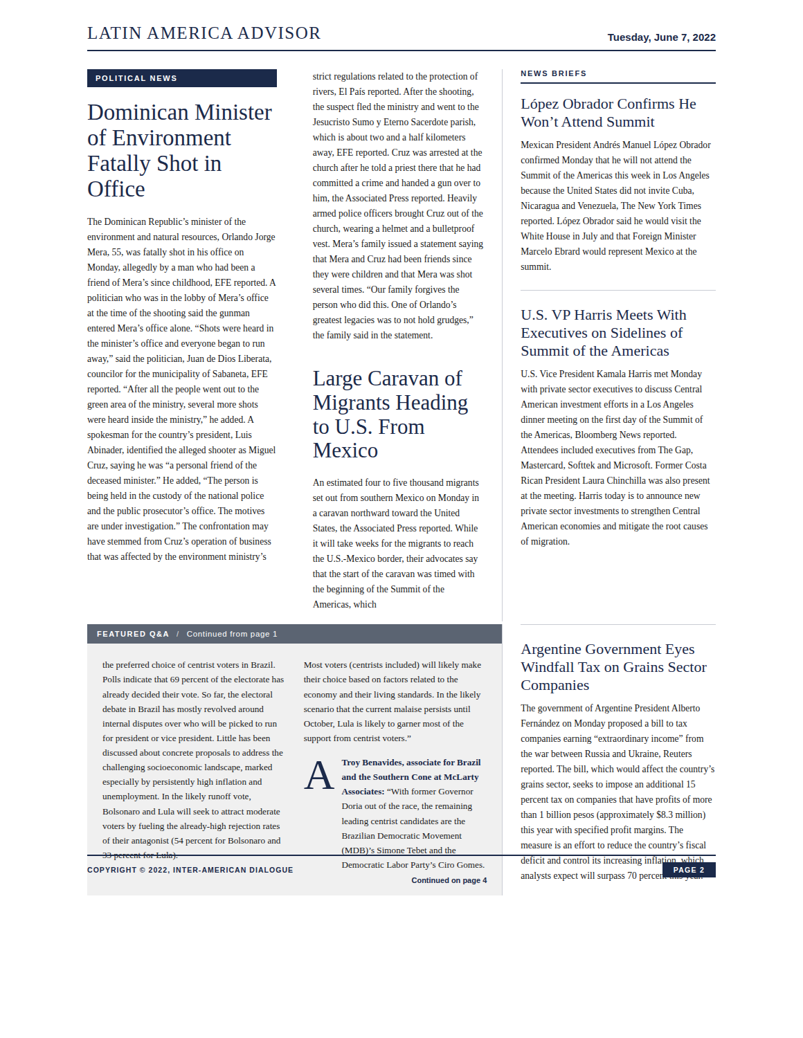LATIN AMERICA ADVISOR
Tuesday, June 7, 2022
POLITICAL NEWS
Dominican Minister of Environment Fatally Shot in Office
The Dominican Republic’s minister of the environment and natural resources, Orlando Jorge Mera, 55, was fatally shot in his office on Monday, allegedly by a man who had been a friend of Mera’s since childhood, EFE reported. A politician who was in the lobby of Mera’s office at the time of the shooting said the gunman entered Mera’s office alone. “Shots were heard in the minister’s office and everyone began to run away,” said the politician, Juan de Dios Liberata, councilor for the municipality of Sabaneta, EFE reported. “After all the people went out to the green area of the ministry, several more shots were heard inside the ministry,” he added. A spokesman for the country’s president, Luis Abinader, identified the alleged shooter as Miguel Cruz, saying he was “a personal friend of the deceased minister.” He added, “The person is being held in the custody of the national police and the public prosecutor’s office. The motives are under investigation.” The confrontation may have stemmed from Cruz’s operation of business that was affected by the environment ministry’s
strict regulations related to the protection of rivers, El País reported. After the shooting, the suspect fled the ministry and went to the Jesucristo Sumo y Eterno Sacerdote parish, which is about two and a half kilometers away, EFE reported. Cruz was arrested at the church after he told a priest there that he had committed a crime and handed a gun over to him, the Associated Press reported. Heavily armed police officers brought Cruz out of the church, wearing a helmet and a bulletproof vest. Mera’s family issued a statement saying that Mera and Cruz had been friends since they were children and that Mera was shot several times. “Our family forgives the person who did this. One of Orlando’s greatest legacies was to not hold grudges,” the family said in the statement.
Large Caravan of Migrants Heading to U.S. From Mexico
An estimated four to five thousand migrants set out from southern Mexico on Monday in a caravan northward toward the United States, the Associated Press reported. While it will take weeks for the migrants to reach the U.S.-Mexico border, their advocates say that the start of the caravan was timed with the beginning of the Summit of the Americas, which
NEWS BRIEFS
López Obrador Confirms He Won’t Attend Summit
Mexican President Andrés Manuel López Obrador confirmed Monday that he will not attend the Summit of the Americas this week in Los Angeles because the United States did not invite Cuba, Nicaragua and Venezuela, The New York Times reported. López Obrador said he would visit the White House in July and that Foreign Minister Marcelo Ebrard would represent Mexico at the summit.
U.S. VP Harris Meets With Executives on Sidelines of Summit of the Americas
U.S. Vice President Kamala Harris met Monday with private sector executives to discuss Central American investment efforts in a Los Angeles dinner meeting on the first day of the Summit of the Americas, Bloomberg News reported. Attendees included executives from The Gap, Mastercard, Softtek and Microsoft. Former Costa Rican President Laura Chinchilla was also present at the meeting. Harris today is to announce new private sector investments to strengthen Central American economies and mitigate the root causes of migration.
FEATURED Q&A / Continued from page 1
the preferred choice of centrist voters in Brazil. Polls indicate that 69 percent of the electorate has already decided their vote. So far, the electoral debate in Brazil has mostly revolved around internal disputes over who will be picked to run for president or vice president. Little has been discussed about concrete proposals to address the challenging socioeconomic landscape, marked especially by persistently high inflation and unemployment. In the likely runoff vote, Bolsonaro and Lula will seek to attract moderate voters by fueling the already-high rejection rates of their antagonist (54 percent for Bolsonaro and 33 percent for Lula).
Most voters (centrists included) will likely make their choice based on factors related to the economy and their living standards. In the likely scenario that the current malaise persists until October, Lula is likely to garner most of the support from centrist voters.”
A
Troy Benavides, associate for Brazil and the Southern Cone at McLarty Associates: “With former Governor Doria out of the race, the remaining leading centrist candidates are the Brazilian Democratic Movement (MDB)’s Simone Tebet and the Democratic Labor Party’s Ciro Gomes.
Continued on page 4
Argentine Government Eyes Windfall Tax on Grains Sector Companies
The government of Argentine President Alberto Fernández on Monday proposed a bill to tax companies earning “extraordinary income” from the war between Russia and Ukraine, Reuters reported. The bill, which would affect the country’s grains sector, seeks to impose an additional 15 percent tax on companies that have profits of more than 1 billion pesos (approximately $8.3 million) this year with specified profit margins. The measure is an effort to reduce the country’s fiscal deficit and control its increasing inflation, which analysts expect will surpass 70 percent this year.
COPYRIGHT © 2022, INTER-AMERICAN DIALOGUE
PAGE 2